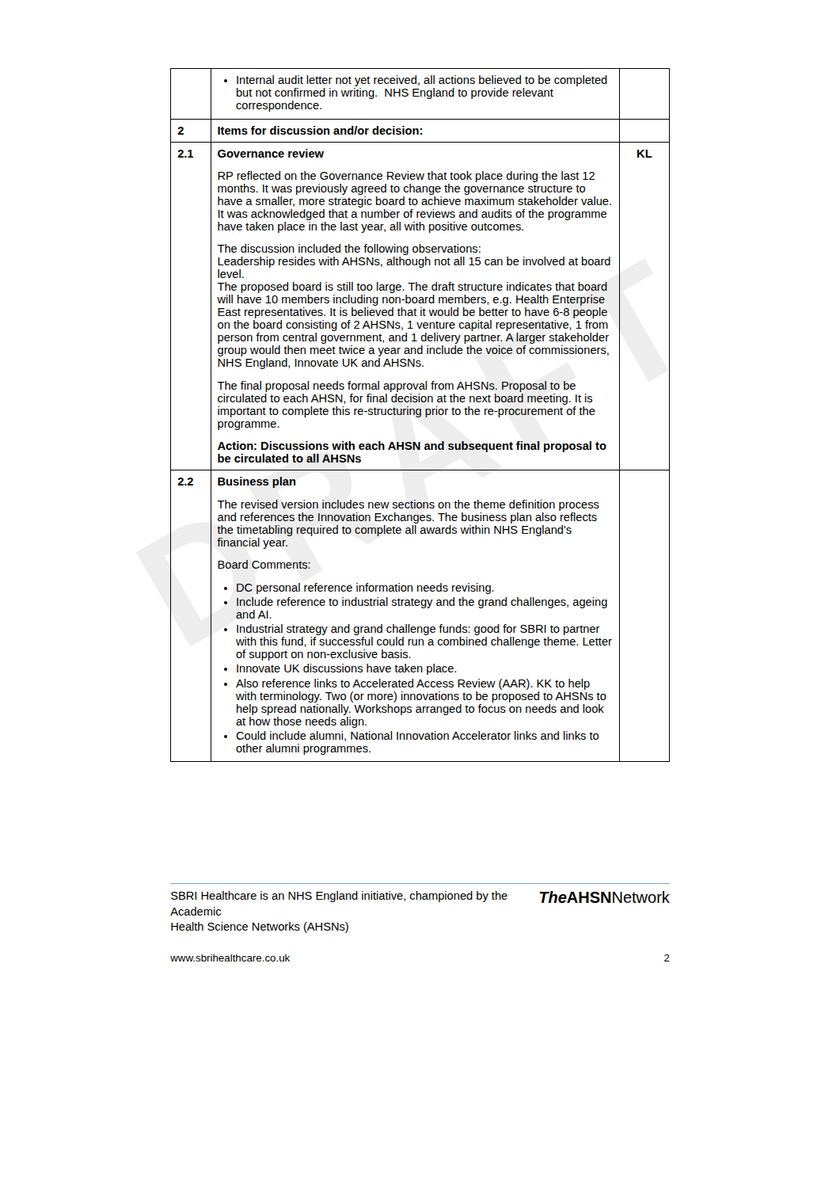DRAFT
| | Internal audit letter not yet received, all actions believed to be completed but not confirmed in writing. NHS England to provide relevant correspondence. | |
| 2 | Items for discussion and/or decision: | |
| 2.1 | Governance review RP reflected on the Governance Review that took place during the last 12 months. It was previously agreed to change the governance structure to have a smaller, more strategic board to achieve maximum stakeholder value. It was acknowledged that a number of reviews and audits of the programme have taken place in the last year, all with positive outcomes. The discussion included the following observations: Leadership resides with AHSNs, although not all 15 can be involved at board level. The proposed board is still too large. The draft structure indicates that board will have 10 members including non-board members, e.g. Health Enterprise East representatives. It is believed that it would be better to have 6-8 people on the board consisting of 2 AHSNs, 1 venture capital representative, 1 from person from central government, and 1 delivery partner. A larger stakeholder group would then meet twice a year and include the voice of commissioners, NHS England, Innovate UK and AHSNs. The final proposal needs formal approval from AHSNs. Proposal to be circulated to each AHSN, for final decision at the next board meeting. It is important to complete this re-structuring prior to the re-procurement of the programme. Action: Discussions with each AHSN and subsequent final proposal to be circulated to all AHSNs | KL |
| 2.2 | Business plan The revised version includes new sections on the theme definition process and references the Innovation Exchanges. The business plan also reflects the timetabling required to complete all awards within NHS England's financial year. Board Comments: DC personal reference information needs revising. Include reference to industrial strategy and the grand challenges, ageing and AI. Industrial strategy and grand challenge funds: good for SBRI to partner with this fund, if successful could run a combined challenge theme. Letter of support on non-exclusive basis. Innovate UK discussions have taken place. Also reference links to Accelerated Access Review (AAR). KK to help with terminology. Two (or more) innovations to be proposed to AHSNs to help spread nationally. Workshops arranged to focus on needs and look at how those needs align. Could include alumni, National Innovation Accelerator links and links to other alumni programmes. | |
SBRI Healthcare is an NHS England initiative, championed by the Academic
Health Science Networks (AHSNs)
The AHSNNetwork
www.sbrihealthcare.co.uk
2